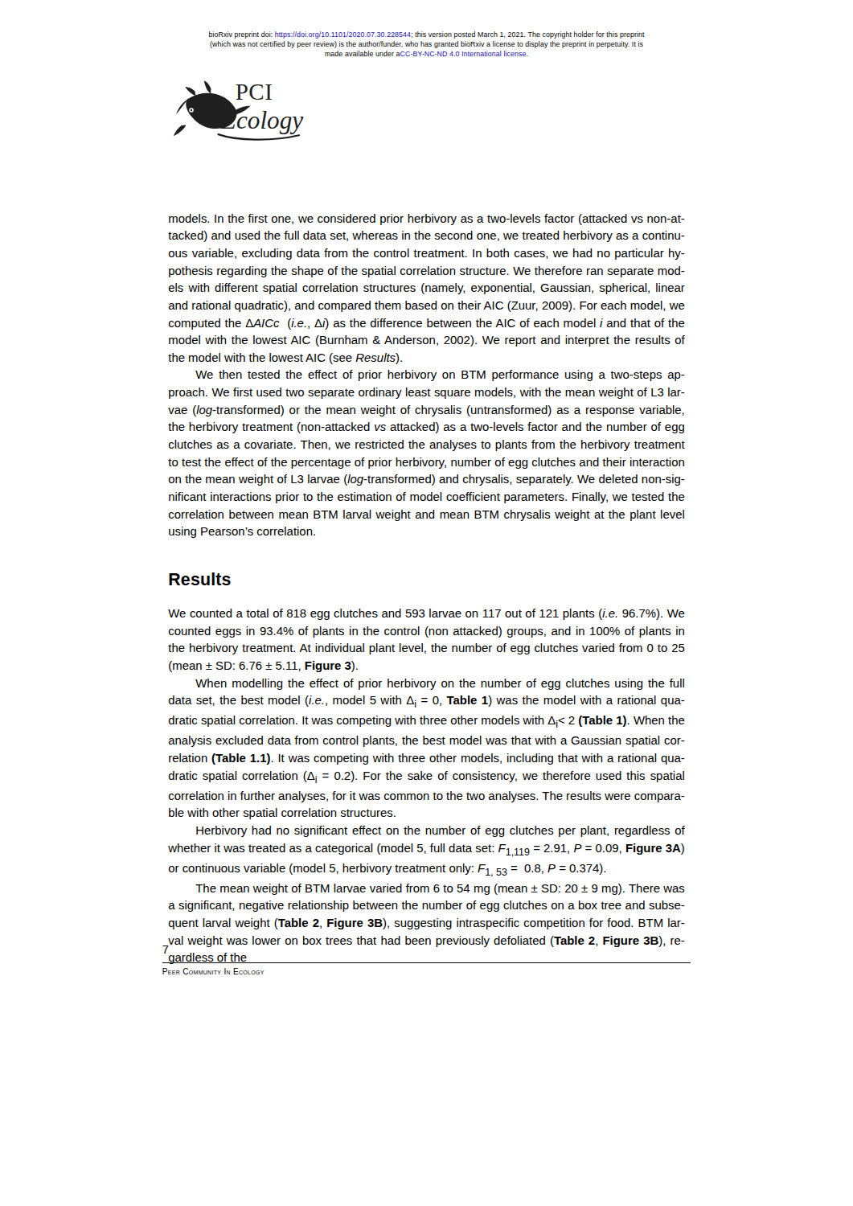bioRxiv preprint doi: https://doi.org/10.1101/2020.07.30.228544; this version posted March 1, 2021. The copyright holder for this preprint (which was not certified by peer review) is the author/funder, who has granted bioRxiv a license to display the preprint in perpetuity. It is made available under aCC-BY-NC-ND 4.0 International license.
PCI Ecology
models. In the first one, we considered prior herbivory as a two-levels factor (attacked vs non-attacked) and used the full data set, whereas in the second one, we treated herbivory as a continuous variable, excluding data from the control treatment. In both cases, we had no particular hypothesis regarding the shape of the spatial correlation structure. We therefore ran separate models with different spatial correlation structures (namely, exponential, Gaussian, spherical, linear and rational quadratic), and compared them based on their AIC (Zuur, 2009). For each model, we computed the ΔAICc (i.e., Δi) as the difference between the AIC of each model i and that of the model with the lowest AIC (Burnham & Anderson, 2002). We report and interpret the results of the model with the lowest AIC (see Results).
We then tested the effect of prior herbivory on BTM performance using a two-steps approach. We first used two separate ordinary least square models, with the mean weight of L3 larvae (log-transformed) or the mean weight of chrysalis (untransformed) as a response variable, the herbivory treatment (non-attacked vs attacked) as a two-levels factor and the number of egg clutches as a covariate. Then, we restricted the analyses to plants from the herbivory treatment to test the effect of the percentage of prior herbivory, number of egg clutches and their interaction on the mean weight of L3 larvae (log-transformed) and chrysalis, separately. We deleted non-significant interactions prior to the estimation of model coefficient parameters. Finally, we tested the correlation between mean BTM larval weight and mean BTM chrysalis weight at the plant level using Pearson’s correlation.
Results
We counted a total of 818 egg clutches and 593 larvae on 117 out of 121 plants (i.e. 96.7%). We counted eggs in 93.4% of plants in the control (non attacked) groups, and in 100% of plants in the herbivory treatment. At individual plant level, the number of egg clutches varied from 0 to 25 (mean ± SD: 6.76 ± 5.11, Figure 3).
When modelling the effect of prior herbivory on the number of egg clutches using the full data set, the best model (i.e., model 5 with Δi = 0, Table 1) was the model with a rational quadratic spatial correlation. It was competing with three other models with Δi< 2 (Table 1). When the analysis excluded data from control plants, the best model was that with a Gaussian spatial correlation (Table 1.1). It was competing with three other models, including that with a rational quadratic spatial correlation (Δi = 0.2). For the sake of consistency, we therefore used this spatial correlation in further analyses, for it was common to the two analyses. The results were comparable with other spatial correlation structures.
Herbivory had no significant effect on the number of egg clutches per plant, regardless of whether it was treated as a categorical (model 5, full data set: F1,119 = 2.91, P = 0.09, Figure 3A) or continuous variable (model 5, herbivory treatment only: F1, 53 = 0.8, P = 0.374).
The mean weight of BTM larvae varied from 6 to 54 mg (mean ± SD: 20 ± 9 mg). There was a significant, negative relationship between the number of egg clutches on a box tree and subsequent larval weight (Table 2, Figure 3B), suggesting intraspecific competition for food. BTM larval weight was lower on box trees that had been previously defoliated (Table 2, Figure 3B), regardless of the
7
Peer Community In Ecology